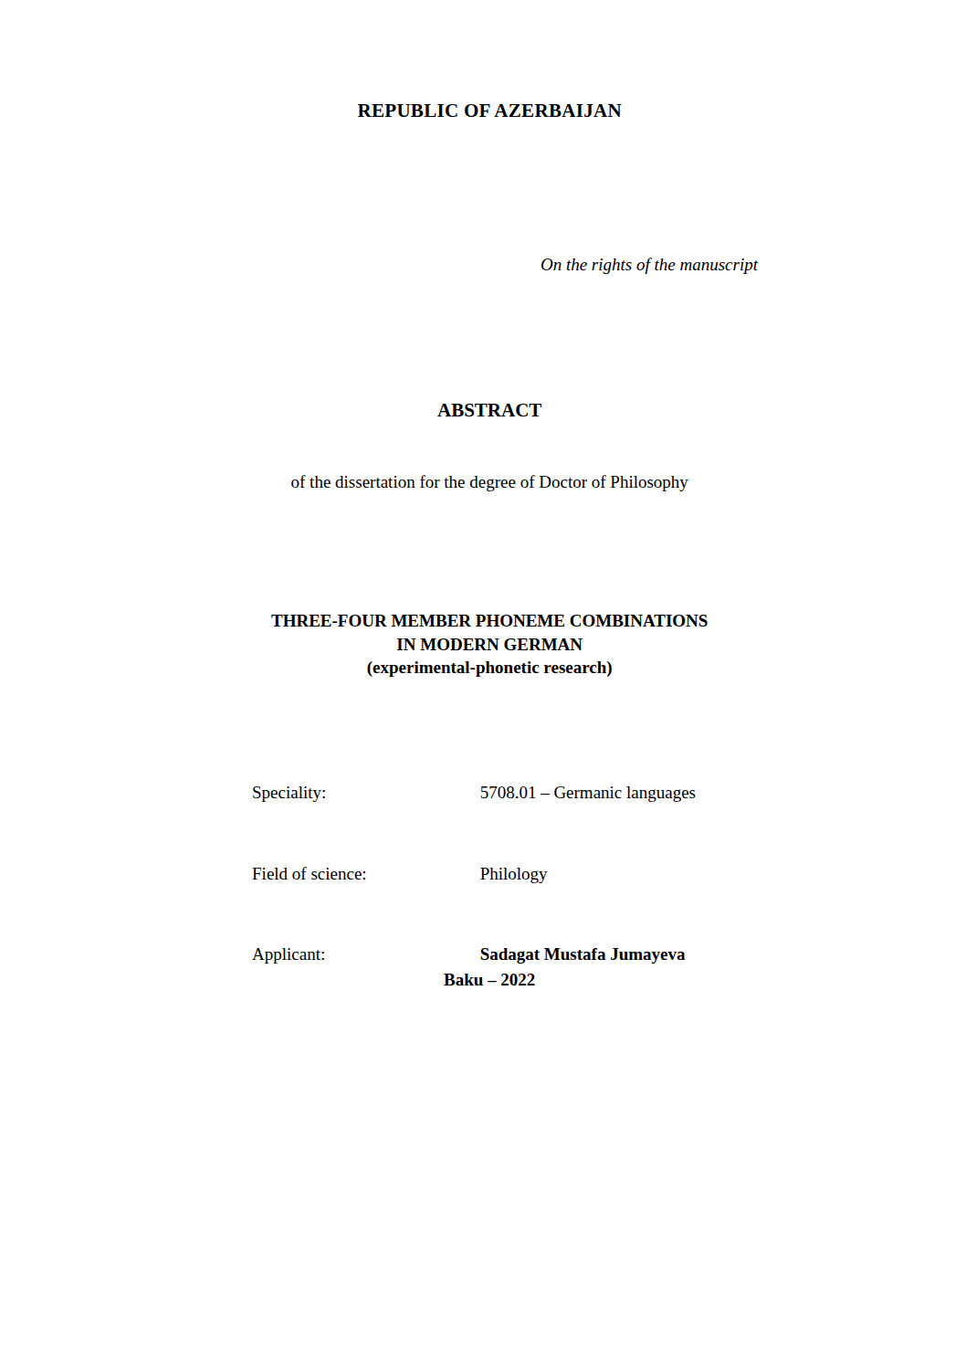REPUBLIC OF AZERBAIJAN
On the rights of the manuscript
ABSTRACT
of the dissertation for the degree of Doctor of Philosophy
THREE-FOUR MEMBER PHONEME COMBINATIONS
IN MODERN GERMAN
(experimental-phonetic research)
Speciality:
5708.01 – Germanic languages
Field of science:
Philology
Applicant:
Sadagat Mustafa Jumayeva
Baku – 2022